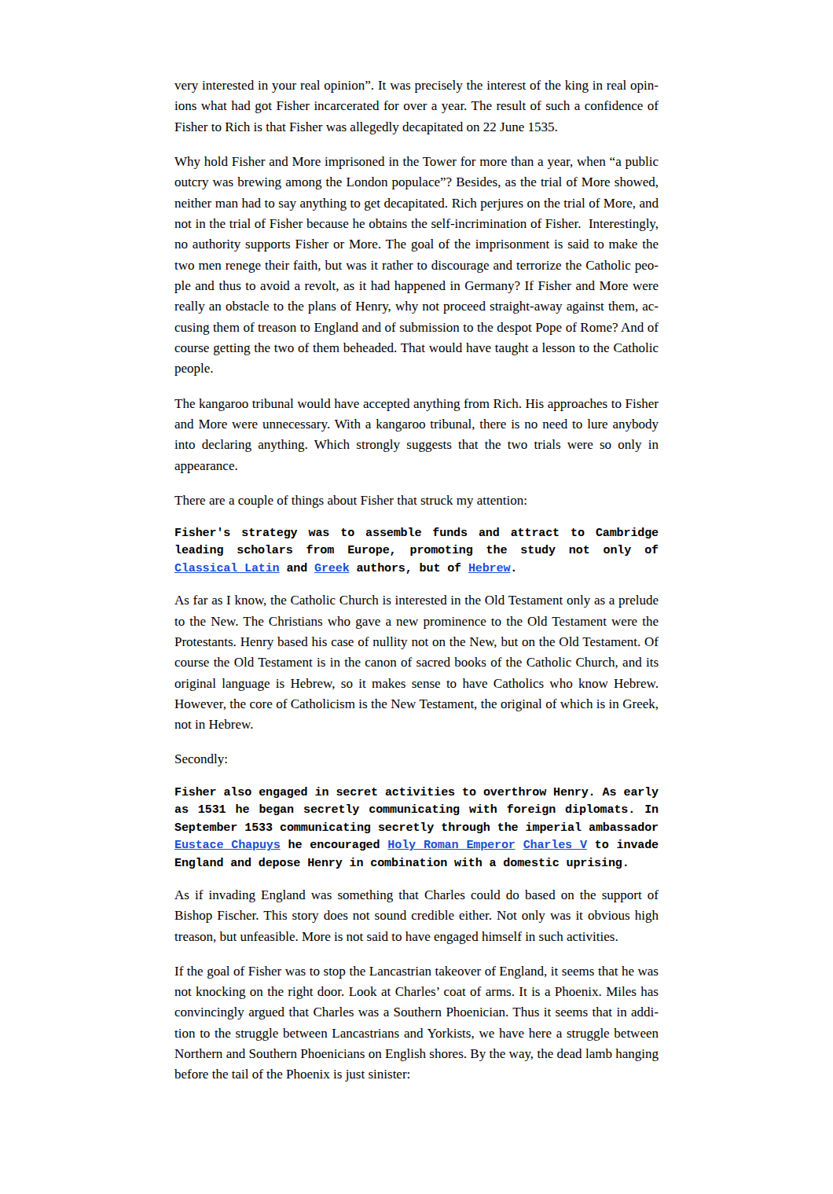very interested in your real opinion”. It was precisely the interest of the king in real opinions what had got Fisher incarcerated for over a year. The result of such a confidence of Fisher to Rich is that Fisher was allegedly decapitated on 22 June 1535.
Why hold Fisher and More imprisoned in the Tower for more than a year, when “a public outcry was brewing among the London populace”? Besides, as the trial of More showed, neither man had to say anything to get decapitated. Rich perjures on the trial of More, and not in the trial of Fisher because he obtains the self-incrimination of Fisher. Interestingly, no authority supports Fisher or More. The goal of the imprisonment is said to make the two men renege their faith, but was it rather to discourage and terrorize the Catholic people and thus to avoid a revolt, as it had happened in Germany? If Fisher and More were really an obstacle to the plans of Henry, why not proceed straight-away against them, accusing them of treason to England and of submission to the despot Pope of Rome? And of course getting the two of them beheaded. That would have taught a lesson to the Catholic people.
The kangaroo tribunal would have accepted anything from Rich. His approaches to Fisher and More were unnecessary. With a kangaroo tribunal, there is no need to lure anybody into declaring anything. Which strongly suggests that the two trials were so only in appearance.
There are a couple of things about Fisher that struck my attention:
Fisher's strategy was to assemble funds and attract to Cambridge leading scholars from Europe, promoting the study not only of Classical Latin and Greek authors, but of Hebrew.
As far as I know, the Catholic Church is interested in the Old Testament only as a prelude to the New. The Christians who gave a new prominence to the Old Testament were the Protestants. Henry based his case of nullity not on the New, but on the Old Testament. Of course the Old Testament is in the canon of sacred books of the Catholic Church, and its original language is Hebrew, so it makes sense to have Catholics who know Hebrew. However, the core of Catholicism is the New Testament, the original of which is in Greek, not in Hebrew.
Secondly:
Fisher also engaged in secret activities to overthrow Henry. As early as 1531 he began secretly communicating with foreign diplomats. In September 1533 communicating secretly through the imperial ambassador Eustace Chapuys he encouraged Holy Roman Emperor Charles V to invade England and depose Henry in combination with a domestic uprising.
As if invading England was something that Charles could do based on the support of Bishop Fischer. This story does not sound credible either. Not only was it obvious high treason, but unfeasible. More is not said to have engaged himself in such activities.
If the goal of Fisher was to stop the Lancastrian takeover of England, it seems that he was not knocking on the right door. Look at Charles’ coat of arms. It is a Phoenix. Miles has convincingly argued that Charles was a Southern Phoenician. Thus it seems that in addition to the struggle between Lancastrians and Yorkists, we have here a struggle between Northern and Southern Phoenicians on English shores. By the way, the dead lamb hanging before the tail of the Phoenix is just sinister: